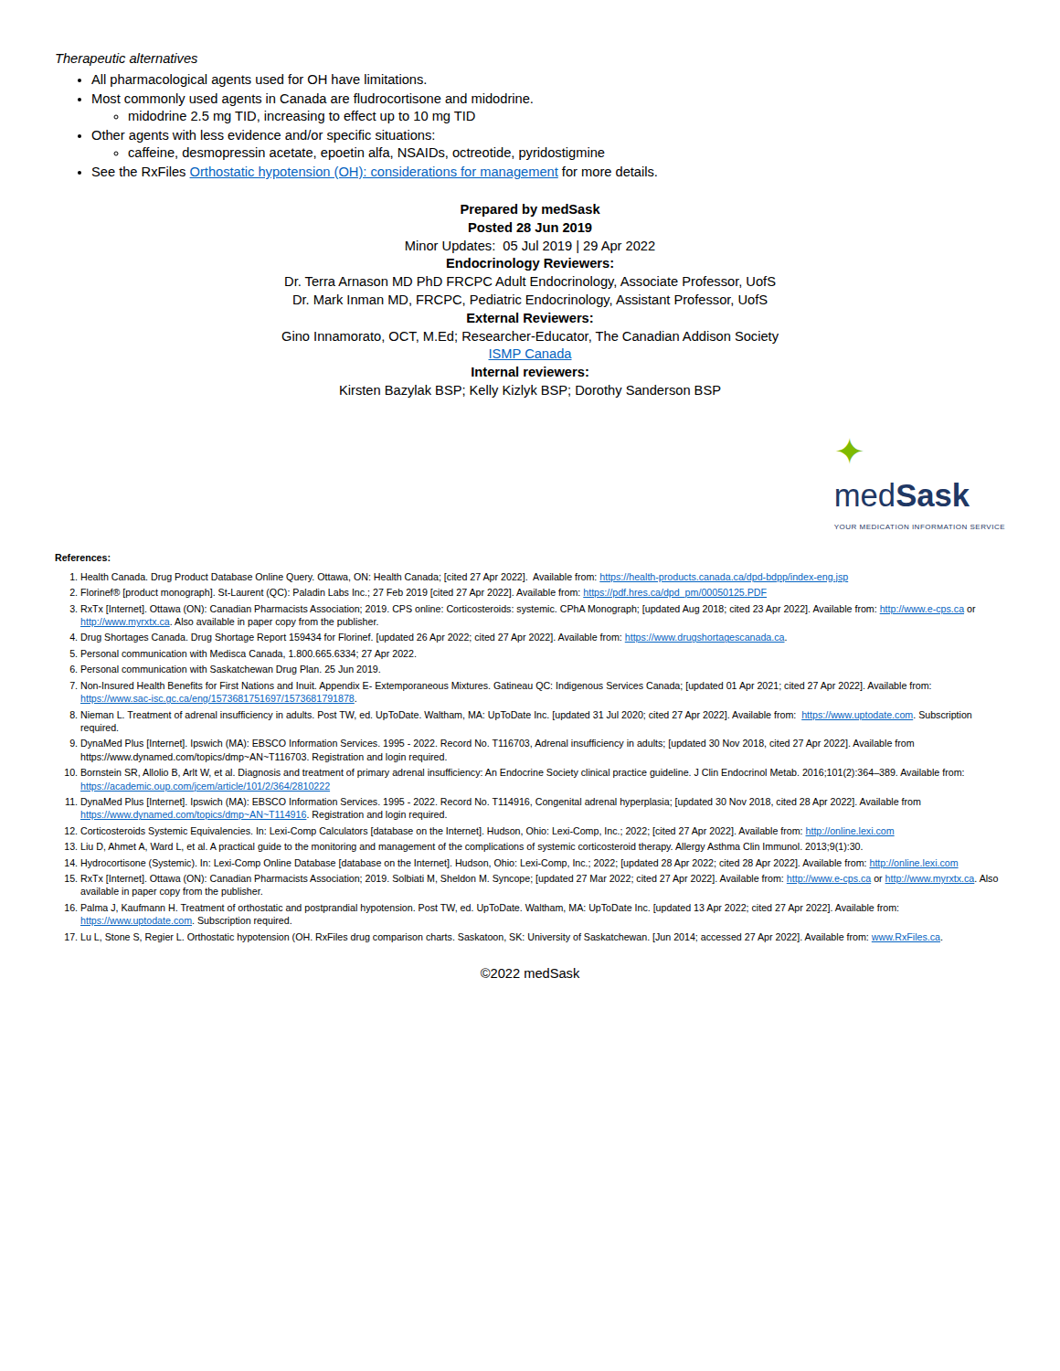Therapeutic alternatives
All pharmacological agents used for OH have limitations.
Most commonly used agents in Canada are fludrocortisone and midodrine.
midodrine 2.5 mg TID, increasing to effect up to 10 mg TID
Other agents with less evidence and/or specific situations:
caffeine, desmopressin acetate, epoetin alfa, NSAIDs, octreotide, pyridostigmine
See the RxFiles Orthostatic hypotension (OH): considerations for management for more details.
Prepared by medSask
Posted 28 Jun 2019
Minor Updates: 05 Jul 2019 | 29 Apr 2022
Endocrinology Reviewers:
Dr. Terra Arnason MD PhD FRCPC Adult Endocrinology, Associate Professor, UofS
Dr. Mark Inman MD, FRCPC, Pediatric Endocrinology, Assistant Professor, UofS
External Reviewers:
Gino Innamorato, OCT, M.Ed; Researcher-Educator, The Canadian Addison Society
ISMP Canada
Internal reviewers:
Kirsten Bazylak BSP; Kelly Kizlyk BSP; Dorothy Sanderson BSP
✦
med Sask
YOUR MEDICATION INFORMATION SERVICE
References:
Health Canada. Drug Product Database Online Query. Ottawa, ON: Health Canada; [cited 27 Apr 2022]. Available from: https://health-products.canada.ca/dpd-bdpp/index-eng.jsp
Florinef® [product monograph]. St-Laurent (QC): Paladin Labs Inc.; 27 Feb 2019 [cited 27 Apr 2022]. Available from: https://pdf.hres.ca/dpd_pm/00050125.PDF
RxTx [Internet]. Ottawa (ON): Canadian Pharmacists Association; 2019. CPS online: Corticosteroids: systemic. CPhA Monograph; [updated Aug 2018; cited 23 Apr 2022]. Available from: http://www.e-cps.ca or http://www.myrxtx.ca. Also available in paper copy from the publisher.
Drug Shortages Canada. Drug Shortage Report 159434 for Florinef. [updated 26 Apr 2022; cited 27 Apr 2022]. Available from: https://www.drugshortagescanada.ca.
Personal communication with Medisca Canada, 1.800.665.6334; 27 Apr 2022.
Personal communication with Saskatchewan Drug Plan. 25 Jun 2019.
Non-Insured Health Benefits for First Nations and Inuit. Appendix E- Extemporaneous Mixtures. Gatineau QC: Indigenous Services Canada; [updated 01 Apr 2021; cited 27 Apr 2022]. Available from: https://www.sac-isc.gc.ca/eng/1573681751697/1573681791878.
Nieman L. Treatment of adrenal insufficiency in adults. Post TW, ed. UpToDate. Waltham, MA: UpToDate Inc. [updated 31 Jul 2020; cited 27 Apr 2022]. Available from: https://www.uptodate.com. Subscription required.
DynaMed Plus [Internet]. Ipswich (MA): EBSCO Information Services. 1995 - 2022. Record No. T116703, Adrenal insufficiency in adults; [updated 30 Nov 2018, cited 27 Apr 2022]. Available from https://www.dynamed.com/topics/dmp~AN~T116703. Registration and login required.
Bornstein SR, Allolio B, Arlt W, et al. Diagnosis and treatment of primary adrenal insufficiency: An Endocrine Society clinical practice guideline. J Clin Endocrinol Metab. 2016;101(2):364–389. Available from: https://academic.oup.com/jcem/article/101/2/364/2810222
DynaMed Plus [Internet]. Ipswich (MA): EBSCO Information Services. 1995 - 2022. Record No. T114916, Congenital adrenal hyperplasia; [updated 30 Nov 2018, cited 28 Apr 2022]. Available from https://www.dynamed.com/topics/dmp~AN~T114916. Registration and login required.
Corticosteroids Systemic Equivalencies. In: Lexi-Comp Calculators [database on the Internet]. Hudson, Ohio: Lexi-Comp, Inc.; 2022; [cited 27 Apr 2022]. Available from: http://online.lexi.com
Liu D, Ahmet A, Ward L, et al. A practical guide to the monitoring and management of the complications of systemic corticosteroid therapy. Allergy Asthma Clin Immunol. 2013;9(1):30.
Hydrocortisone (Systemic). In: Lexi-Comp Online Database [database on the Internet]. Hudson, Ohio: Lexi-Comp, Inc.; 2022; [updated 28 Apr 2022; cited 28 Apr 2022]. Available from: http://online.lexi.com
RxTx [Internet]. Ottawa (ON): Canadian Pharmacists Association; 2019. Solbiati M, Sheldon M. Syncope; [updated 27 Mar 2022; cited 27 Apr 2022]. Available from: http://www.e-cps.ca or http://www.myrxtx.ca. Also available in paper copy from the publisher.
Palma J, Kaufmann H. Treatment of orthostatic and postprandial hypotension. Post TW, ed. UpToDate. Waltham, MA: UpToDate Inc. [updated 13 Apr 2022; cited 27 Apr 2022]. Available from: https://www.uptodate.com. Subscription required.
Lu L, Stone S, Regier L. Orthostatic hypotension (OH. RxFiles drug comparison charts. Saskatoon, SK: University of Saskatchewan. [Jun 2014; accessed 27 Apr 2022]. Available from: www.RxFiles.ca.
©2022 medSask